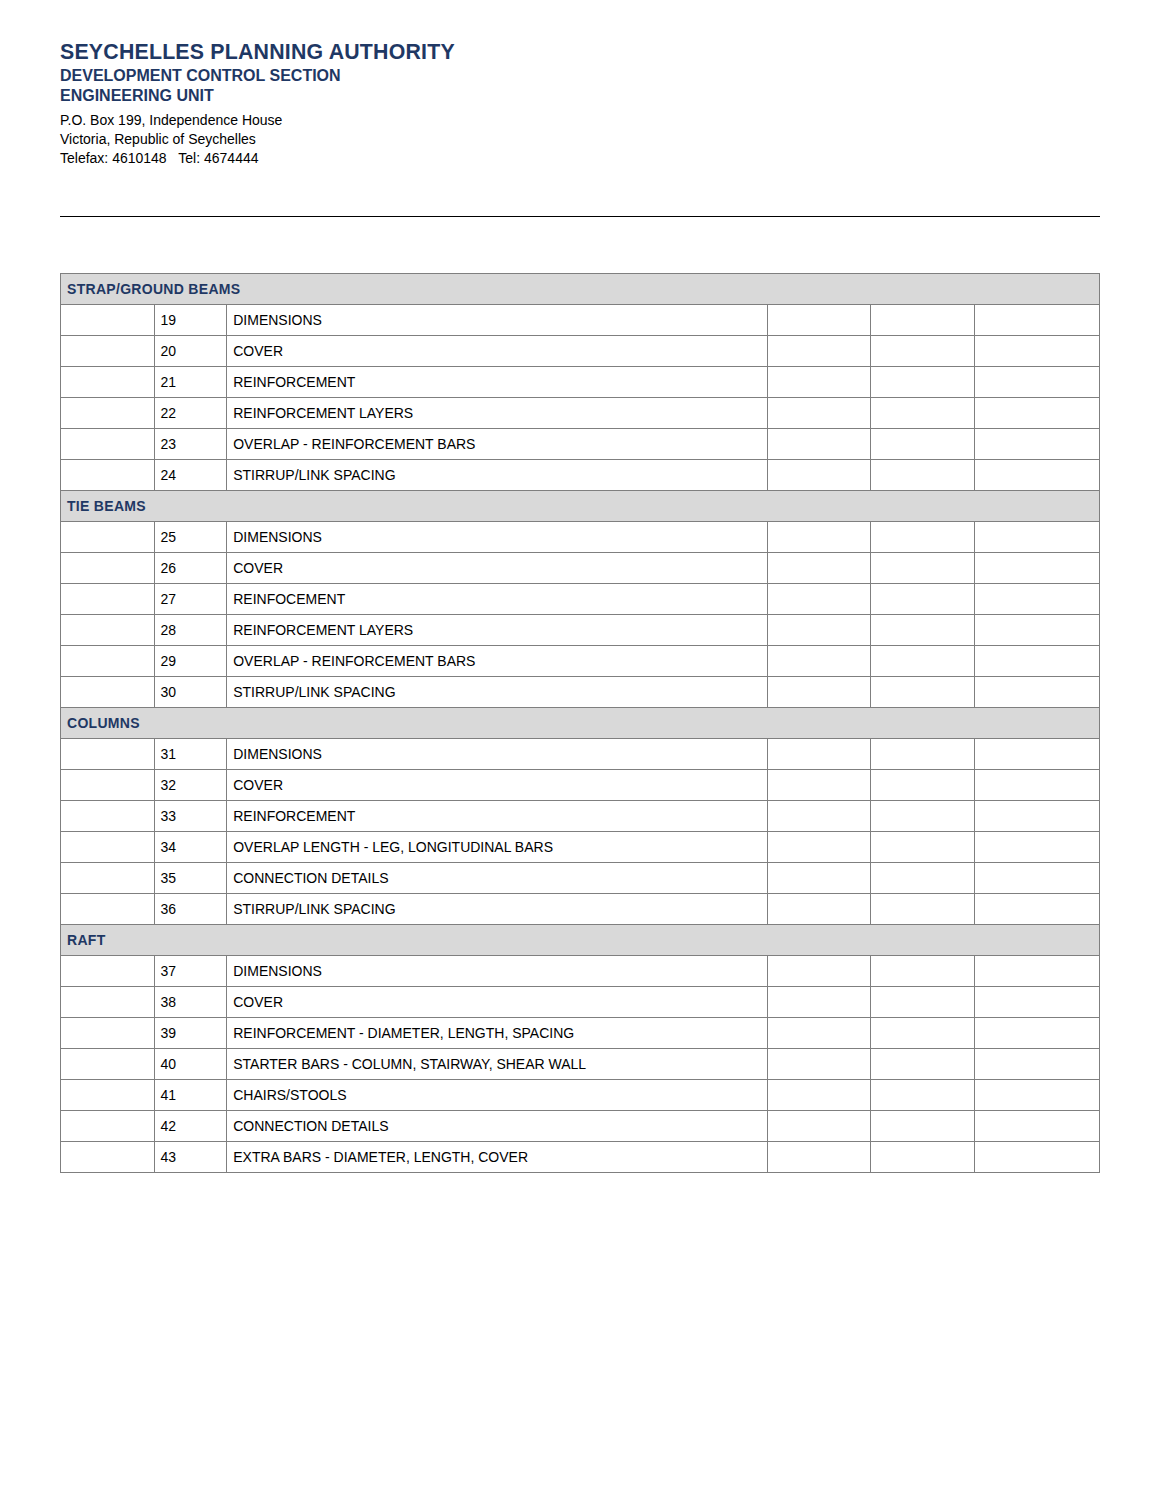SEYCHELLES PLANNING AUTHORITY
DEVELOPMENT CONTROL SECTION
ENGINEERING UNIT
P.O. Box 199, Independence House
Victoria, Republic of Seychelles
Telefax: 4610148 Tel: 4674444
| STRAP/GROUND BEAMS |
| | 19 | DIMENSIONS | | | |
| | 20 | COVER | | | |
| | 21 | REINFORCEMENT | | | |
| | 22 | REINFORCEMENT LAYERS | | | |
| | 23 | OVERLAP - REINFORCEMENT BARS | | | |
| | 24 | STIRRUP/LINK SPACING | | | |
| TIE BEAMS |
| | 25 | DIMENSIONS | | | |
| | 26 | COVER | | | |
| | 27 | REINFOCEMENT | | | |
| | 28 | REINFORCEMENT LAYERS | | | |
| | 29 | OVERLAP - REINFORCEMENT BARS | | | |
| | 30 | STIRRUP/LINK SPACING | | | |
| COLUMNS |
| | 31 | DIMENSIONS | | | |
| | 32 | COVER | | | |
| | 33 | REINFORCEMENT | | | |
| | 34 | OVERLAP LENGTH - LEG, LONGITUDINAL BARS | | | |
| | 35 | CONNECTION DETAILS | | | |
| | 36 | STIRRUP/LINK SPACING | | | |
| RAFT |
| | 37 | DIMENSIONS | | | |
| | 38 | COVER | | | |
| | 39 | REINFORCEMENT - DIAMETER, LENGTH, SPACING | | | |
| | 40 | STARTER BARS - COLUMN, STAIRWAY, SHEAR WALL | | | |
| | 41 | CHAIRS/STOOLS | | | |
| | 42 | CONNECTION DETAILS | | | |
| | 43 | EXTRA BARS - DIAMETER, LENGTH, COVER | | | |